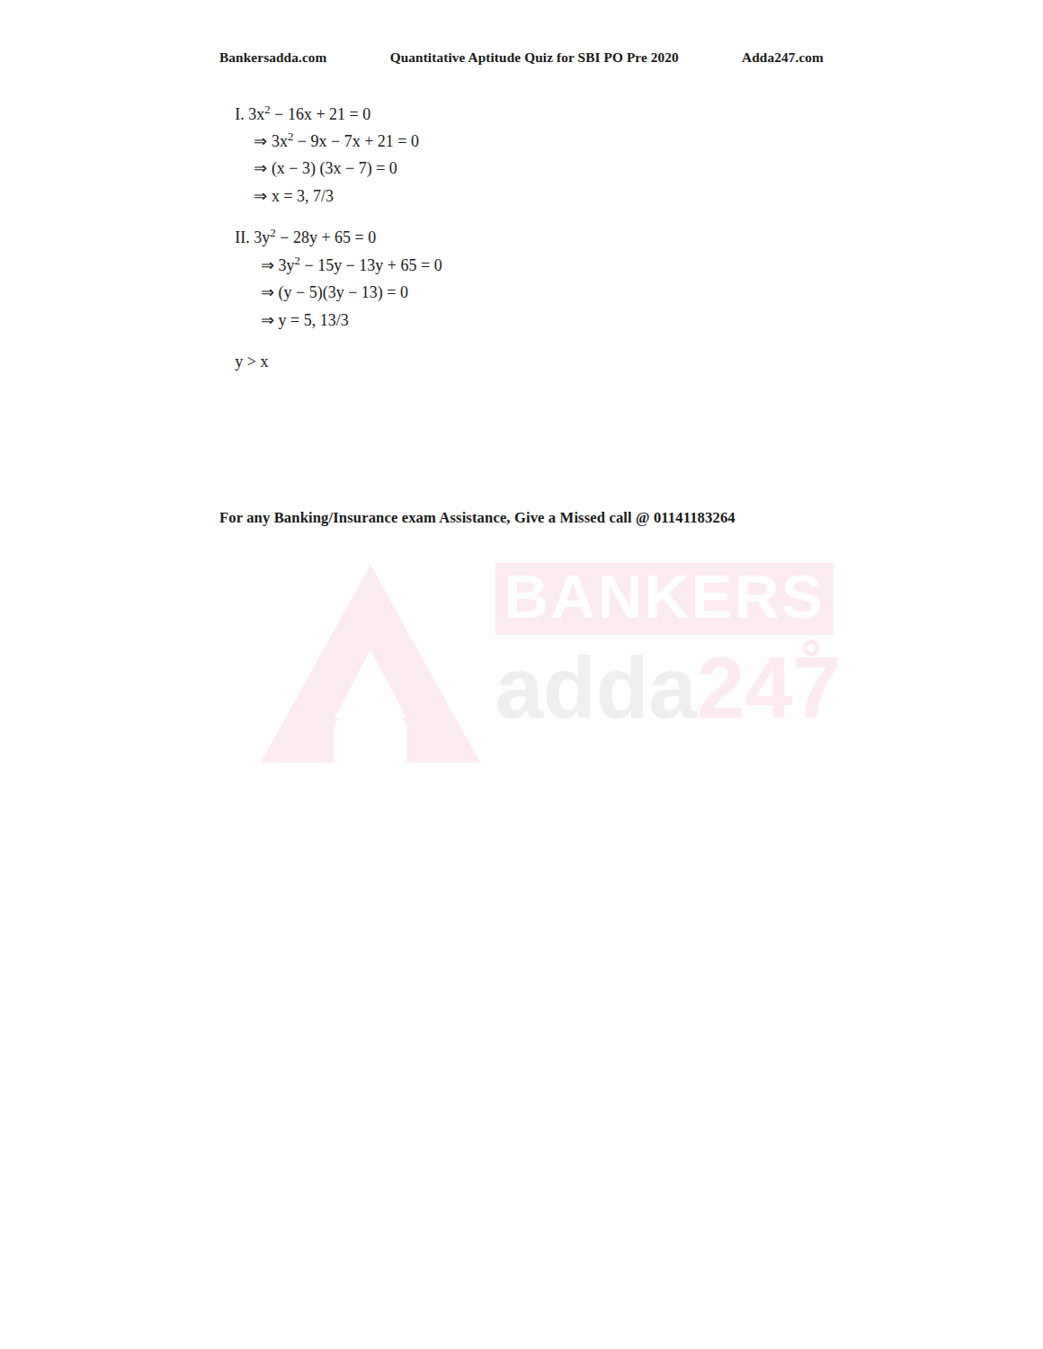Bankersadda.com
Quantitative Aptitude Quiz for SBI PO Pre 2020
Adda247.com
I. 3x2 − 16x + 21 = 0
⇒ 3x2 − 9x − 7x + 21 = 0
⇒ (x − 3) (3x − 7) = 0
⇒ x = 3, 7/3
II. 3y2 − 28y + 65 = 0
⇒ 3y2 − 15y − 13y + 65 = 0
⇒ (y − 5)(3y − 13) = 0
⇒ y = 5, 13/3
y > x
For any Banking/Insurance exam Assistance, Give a Missed call @ 01141183264
BANKERS
adda 247